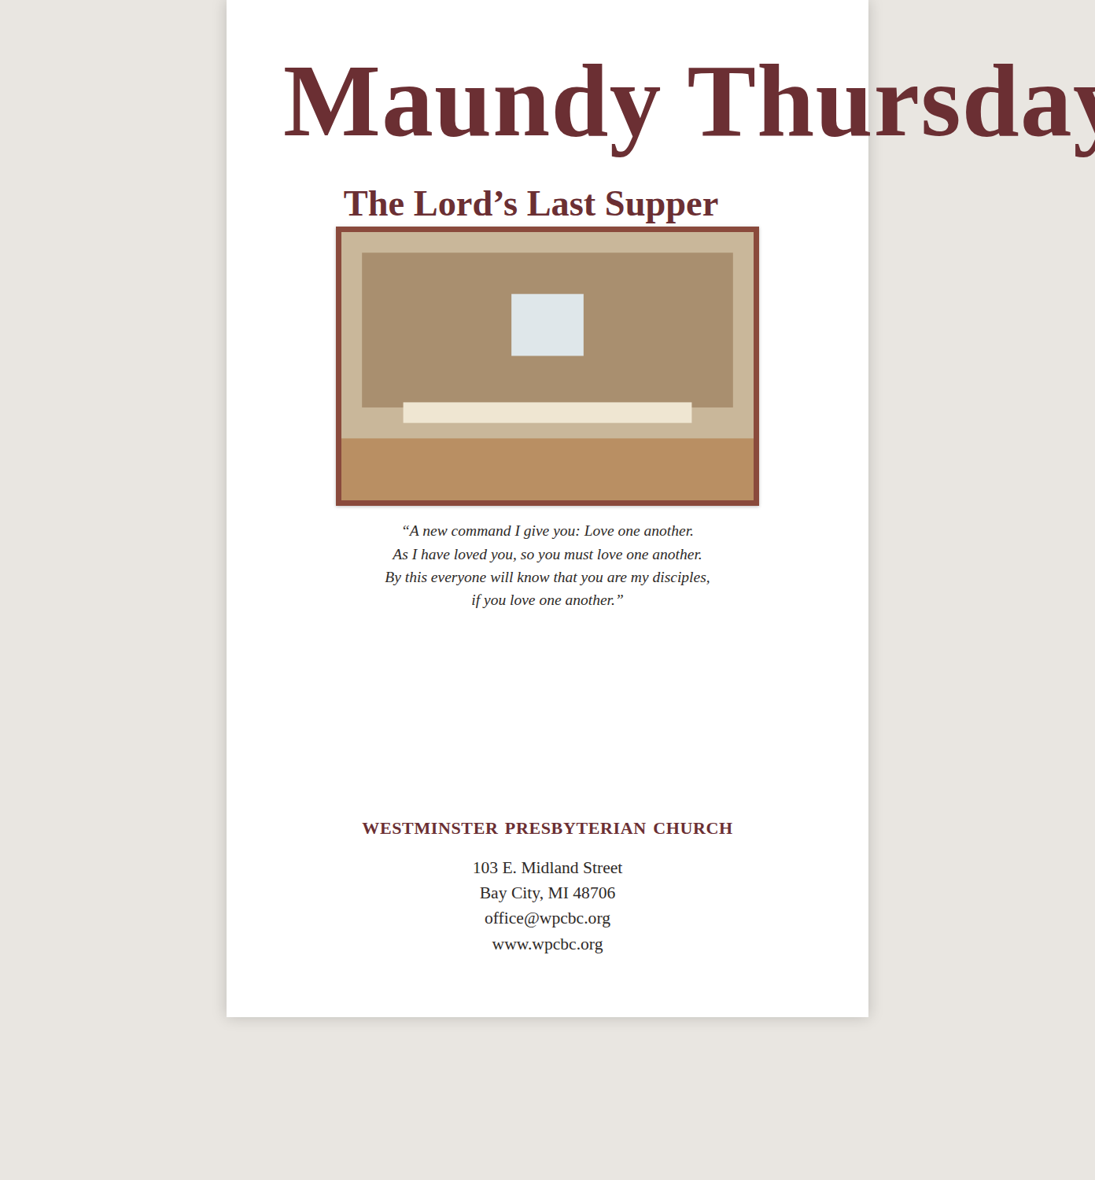Maundy Thursday
The Lord’s Last Supper
“A new command I give you: Love one another.
As I have loved you, so you must love one another.
By this everyone will know that you are my disciples,
if you love one another.”
Westminster Presbyterian Church
103 E. Midland Street
Bay City, MI 48706
office@wpcbc.org
www.wpcbc.org